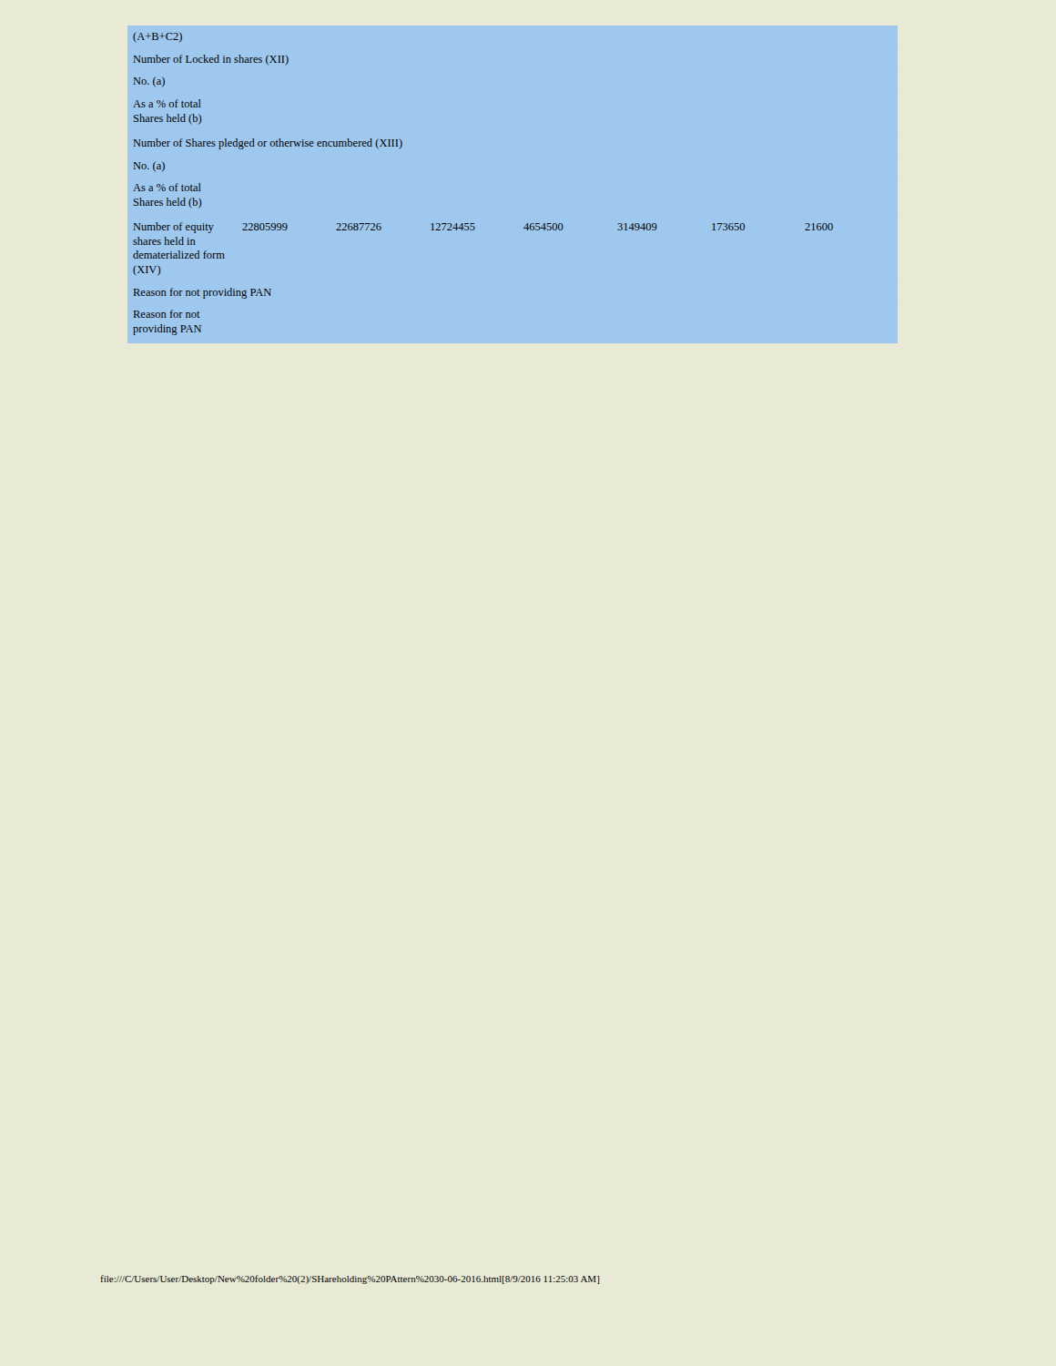| (A+B+C2) | | | | | | | |
| Number of Locked in shares (XII) |
| No. (a) | | | | | | | |
| As a % of total Shares held (b) | | | | | | | |
| Number of Shares pledged or otherwise encumbered (XIII) |
| No. (a) | | | | | | | |
| As a % of total Shares held (b) | | | | | | | |
| Number of equity shares held in dematerialized form (XIV) | 22805999 | 22687726 | 12724455 | 4654500 | 3149409 | 173650 | 21600 |
| Reason for not providing PAN |
| Reason for not providing PAN | | | | | | | |
file:///C/Users/User/Desktop/New%20folder%20(2)/SHareholding%20PAttern%2030-06-2016.html[8/9/2016 11:25:03 AM]